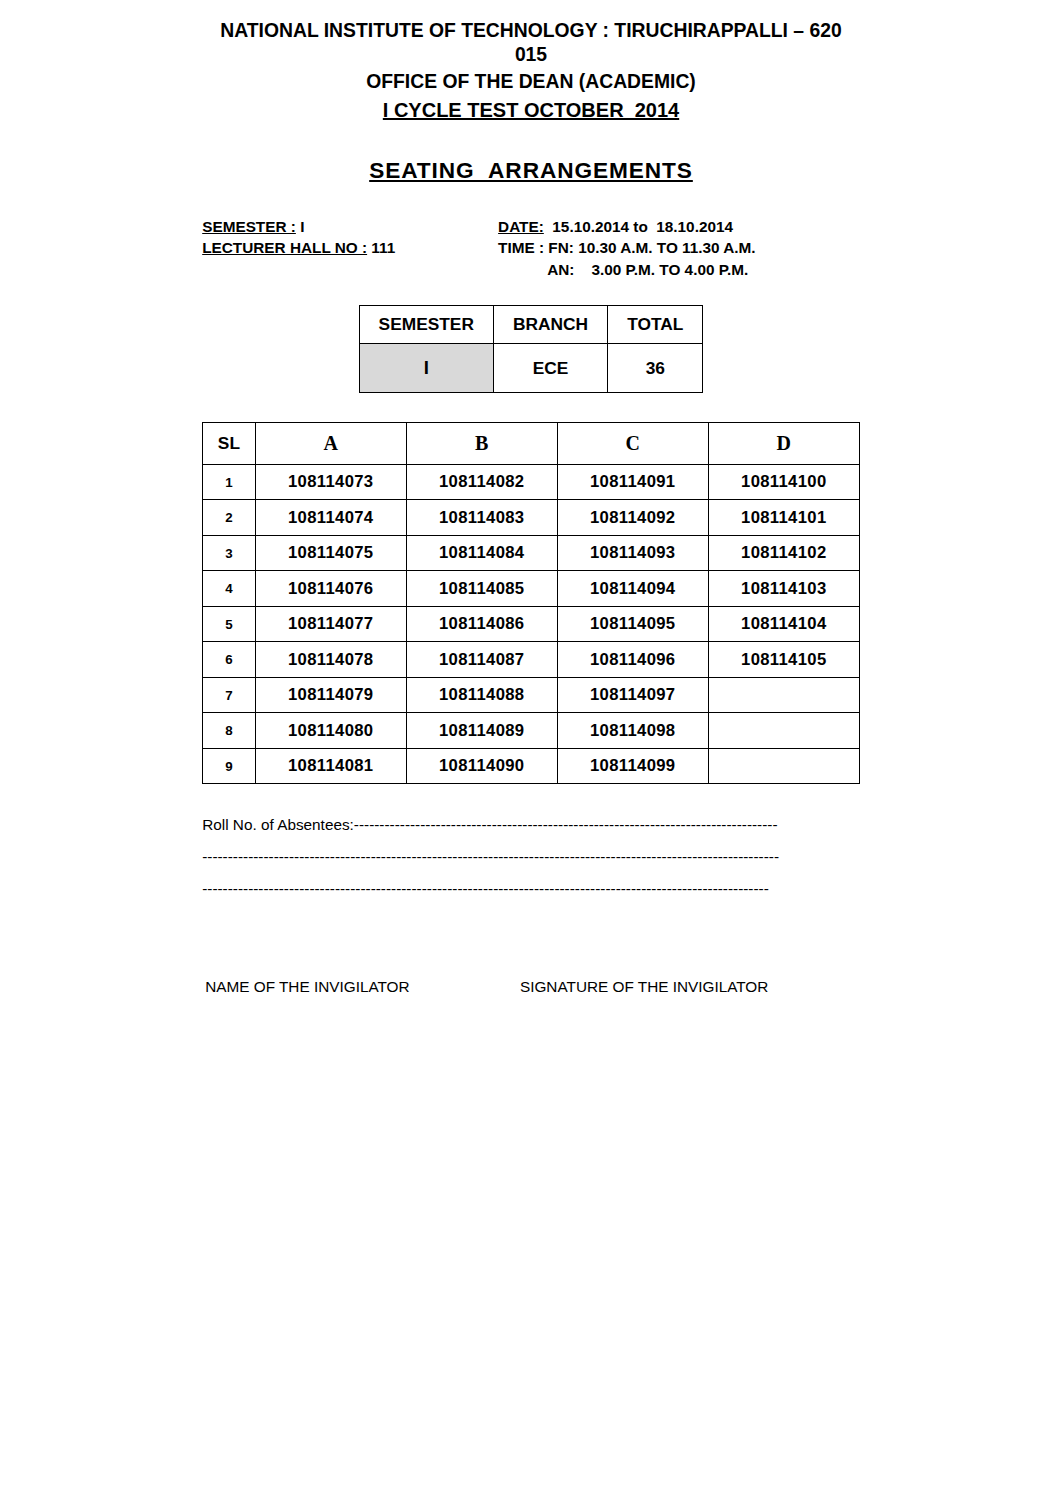NATIONAL INSTITUTE OF TECHNOLOGY : TIRUCHIRAPPALLI – 620 015
OFFICE OF THE DEAN (ACADEMIC)
I CYCLE TEST OCTOBER 2014
SEATING ARRANGEMENTS
| SEMESTER : I | DATE: 15.10.2014 to 18.10.2014 |
| LECTURER HALL NO : 111 | TIME : FN: 10.30 A.M. TO 11.30 A.M. |
| | AN: 3.00 P.M. TO 4.00 P.M. |
| SEMESTER | BRANCH | TOTAL |
| --- | --- | --- |
| I | ECE | 36 |
| SL | A | B | C | D |
| --- | --- | --- | --- | --- |
| 1 | 108114073 | 108114082 | 108114091 | 108114100 |
| 2 | 108114074 | 108114083 | 108114092 | 108114101 |
| 3 | 108114075 | 108114084 | 108114093 | 108114102 |
| 4 | 108114076 | 108114085 | 108114094 | 108114103 |
| 5 | 108114077 | 108114086 | 108114095 | 108114104 |
| 6 | 108114078 | 108114087 | 108114096 | 108114105 |
| 7 | 108114079 | 108114088 | 108114097 | |
| 8 | 108114080 | 108114089 | 108114098 | |
| 9 | 108114081 | 108114090 | 108114099 | |
Roll No. of Absentees:----------------------------------------------------------------------------------- ----------------------------------------------------------------------------------------------------------------- ---------------------------------------------------------------------------------------------------------------
| NAME OF THE INVIGILATOR | SIGNATURE OF THE INVIGILATOR |